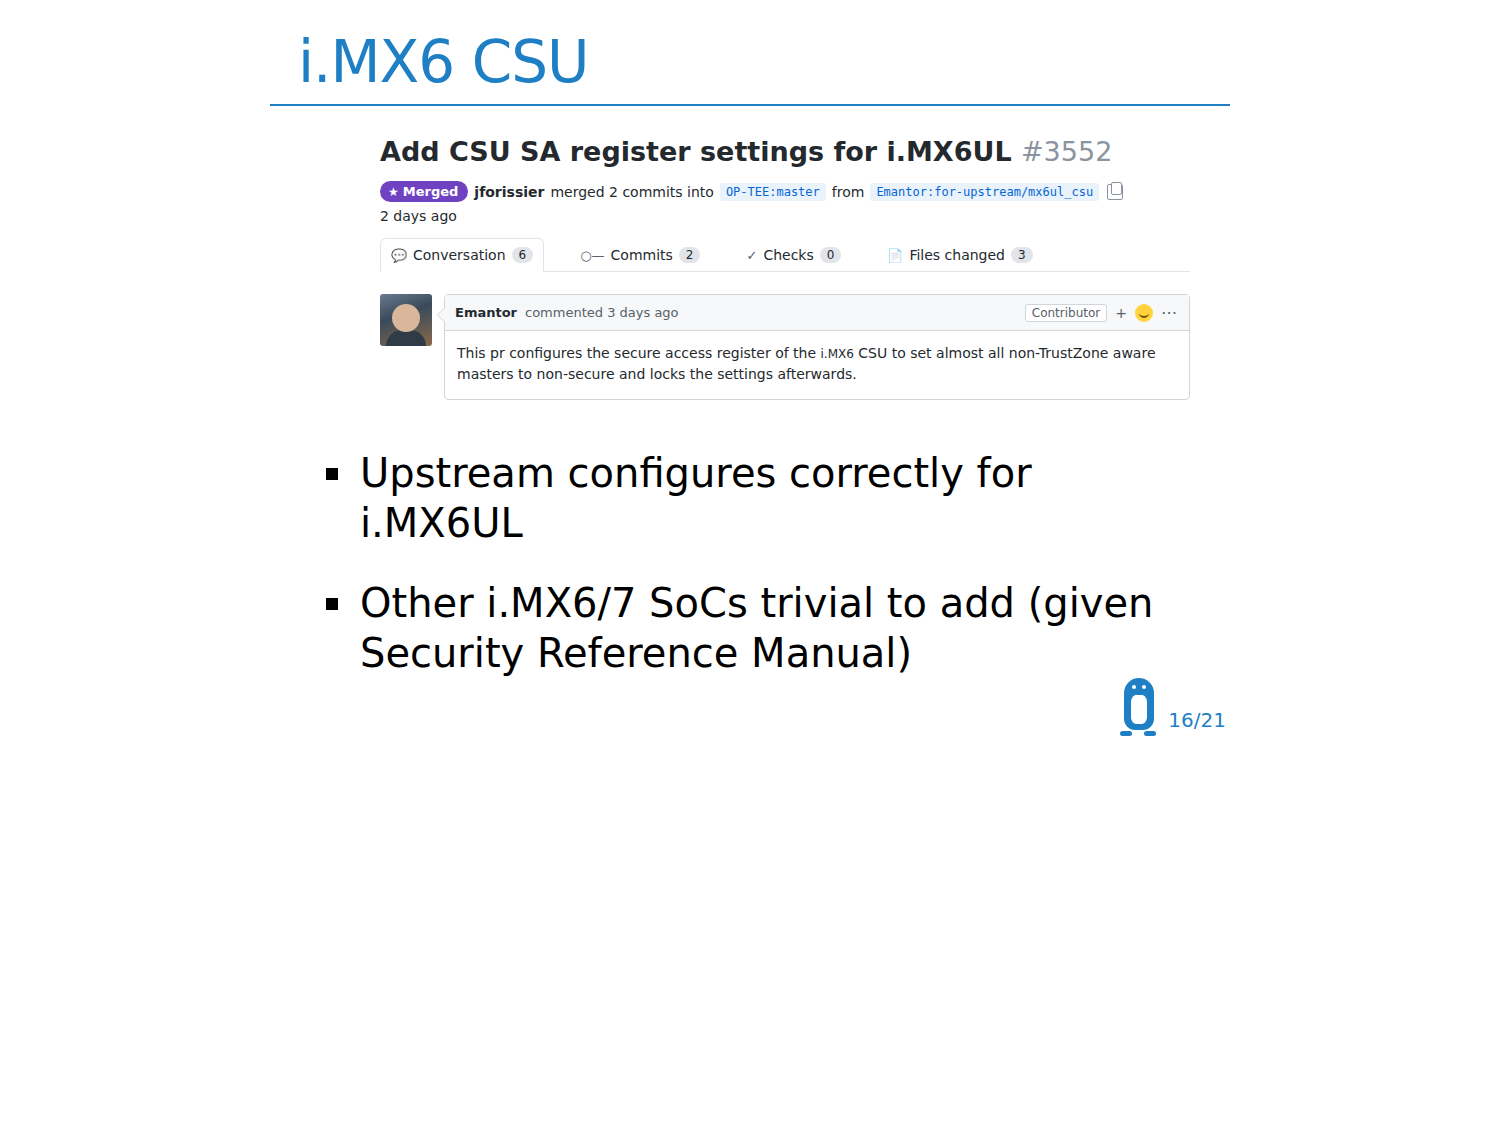i.MX6 CSU
Add CSU SA register settings for i.MX6UL #3552
★Merged jforissier merged 2 commits into OP-TEE:master from Emantor:for-upstream/mx6ul_csu 2 days ago
💬Conversation 6
○—Commits 2
✓Checks 0
📄Files changed 3
Emantor commented 3 days ago Contributor + ⋯
This pr configures the secure access register of the i.MX6 CSU to set almost all non-TrustZone aware masters to non-secure and locks the settings afterwards.
Upstream configures correctly for i.MX6UL
Other i.MX6/7 SoCs trivial to add (given Security Reference Manual)
16/21